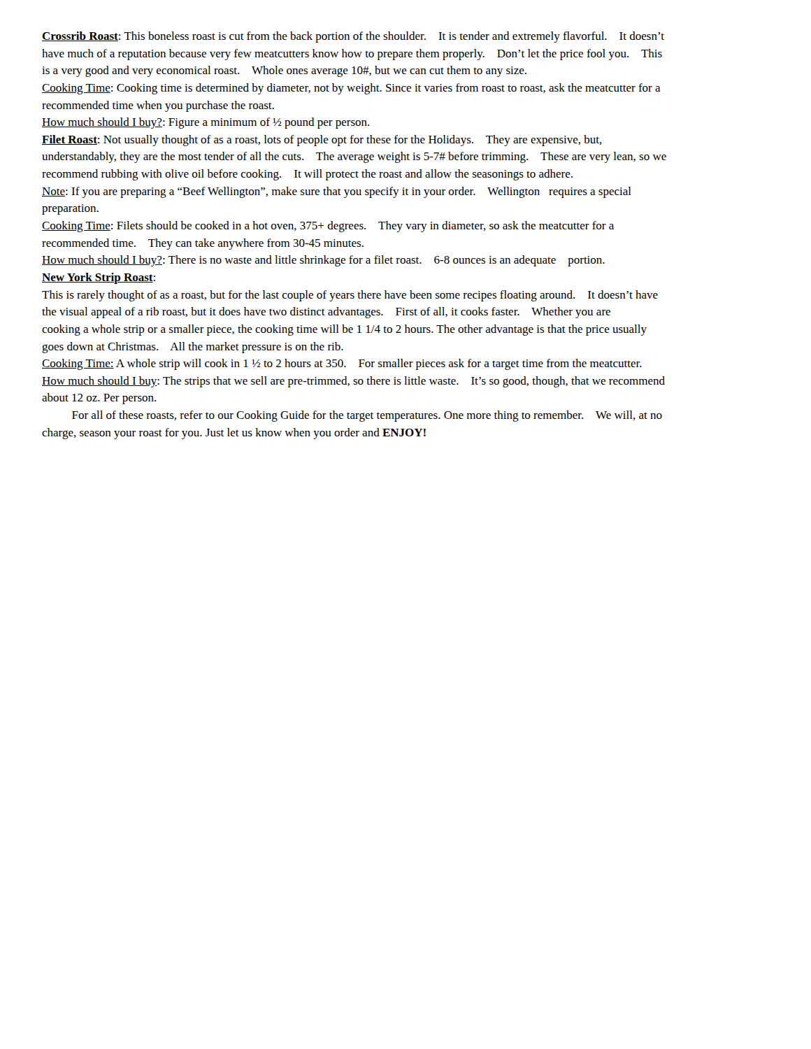Crossrib Roast: This boneless roast is cut from the back portion of the shoulder. It is tender and extremely flavorful. It doesn’t have much of a reputation because very few meatcutters know how to prepare them properly. Don’t let the price fool you. This is a very good and very economical roast. Whole ones average 10#, but we can cut them to any size.
Cooking Time: Cooking time is determined by diameter, not by weight. Since it varies from roast to roast, ask the meatcutter for a recommended time when you purchase the roast.
How much should I buy?: Figure a minimum of ½ pound per person.
Filet Roast: Not usually thought of as a roast, lots of people opt for these for the Holidays. They are expensive, but, understandably, they are the most tender of all the cuts. The average weight is 5-7# before trimming. These are very lean, so we recommend rubbing with olive oil before cooking. It will protect the roast and allow the seasonings to adhere.
Note: If you are preparing a “Beef Wellington”, make sure that you specify it in your order. Wellington requires a special preparation.
Cooking Time: Filets should be cooked in a hot oven, 375+ degrees. They vary in diameter, so ask the meatcutter for a recommended time. They can take anywhere from 30-45 minutes.
How much should I buy?: There is no waste and little shrinkage for a filet roast. 6-8 ounces is an adequate portion.
New York Strip Roast:
This is rarely thought of as a roast, but for the last couple of years there have been some recipes floating around. It doesn’t have the visual appeal of a rib roast, but it does have two distinct advantages. First of all, it cooks faster. Whether you are
cooking a whole strip or a smaller piece, the cooking time will be 1 1/4 to 2 hours. The other advantage is that the price usually goes down at Christmas. All the market pressure is on the rib.
Cooking Time: A whole strip will cook in 1 ½ to 2 hours at 350. For smaller pieces ask for a target time from the meatcutter.
How much should I buy: The strips that we sell are pre-trimmed, so there is little waste. It’s so good, though, that we recommend about 12 oz. Per person.
For all of these roasts, refer to our Cooking Guide for the target temperatures. One more thing to remember. We will, at no charge, season your roast for you. Just let us know when you order and ENJOY!